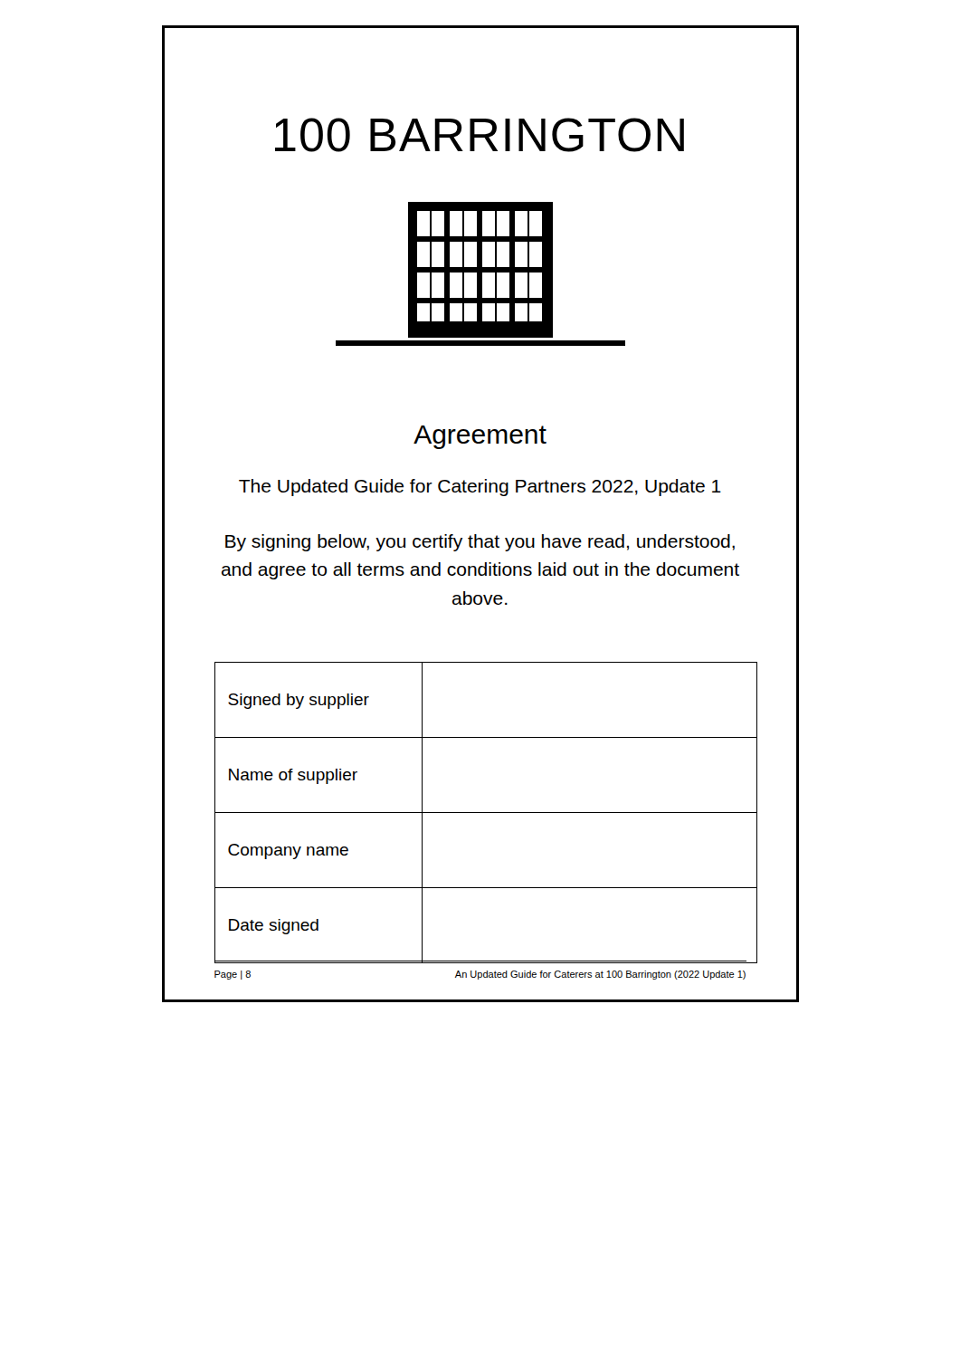100 BARRINGTON
Agreement
The Updated Guide for Catering Partners 2022, Update 1
By signing below, you certify that you have read, understood, and agree to all terms and conditions laid out in the document above.
| Signed by supplier | |
| Name of supplier | |
| Company name | |
| Date signed | |
Page | 8 An Updated Guide for Caterers at 100 Barrington (2022 Update 1)